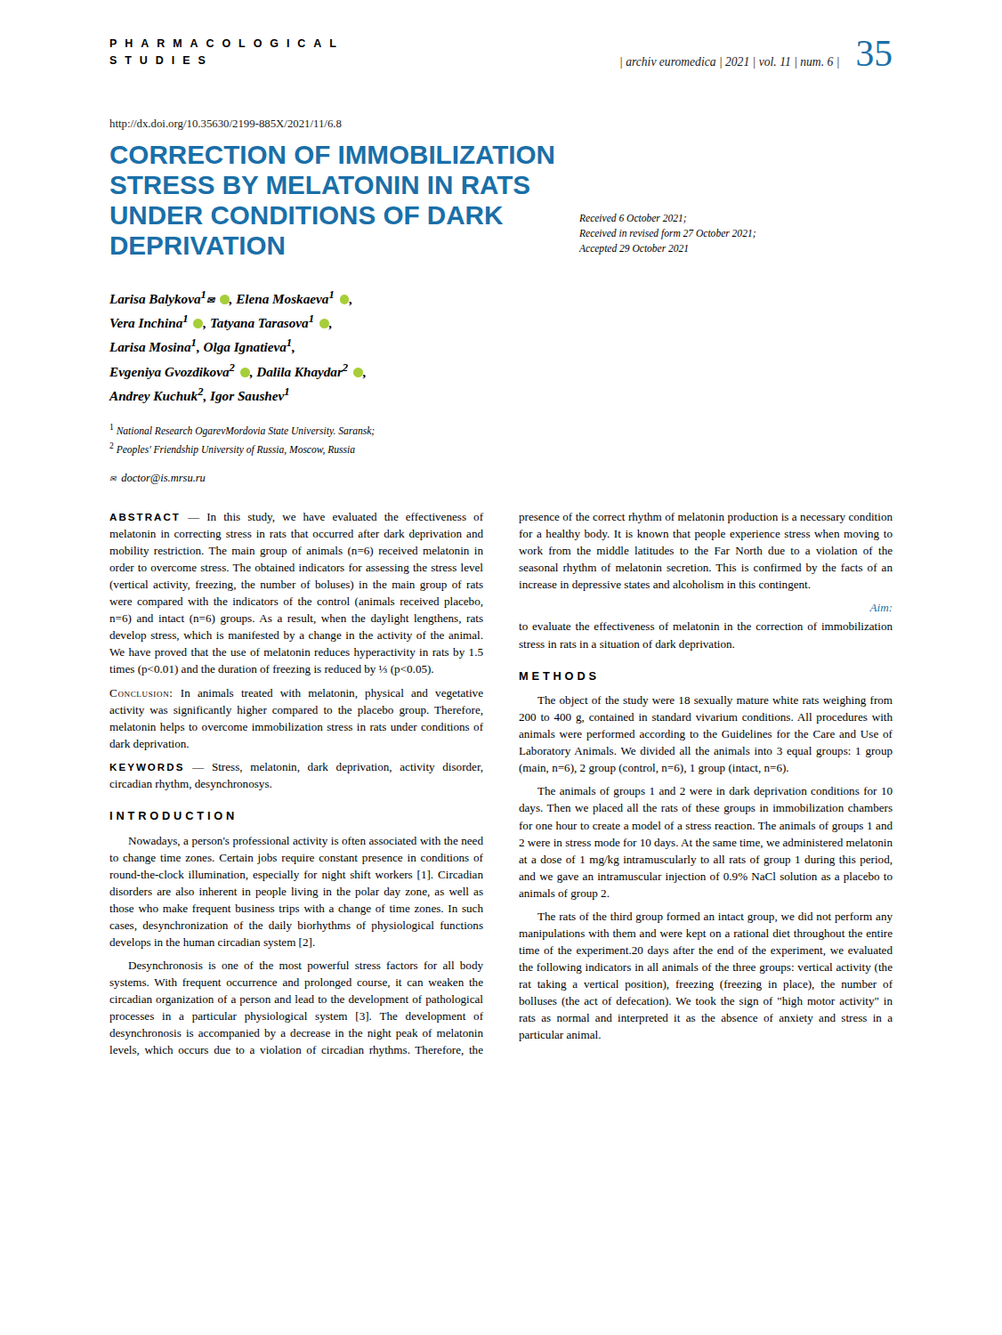P H A R M A C O L O G I C A L
S T U D I E S
| archiv euromedica | 2021 | vol. 11 | num. 6 |
35
http://dx.doi.org/10.35630/2199-885X/2021/11/6.8
Correction of Immobilization Stress by Melatonin in Rats Under Conditions of Dark Deprivation
Received 6 October 2021;
Received in revised form 27 October 2021;
Accepted 29 October 2021
Larisa Balykova1✉ , Elena Moskaeva1 ,
Vera Inchina1 , Tatyana Tarasova1 ,
Larisa Mosina1, Olga Ignatieva1,
Evgeniya Gvozdikova2 , Dalila Khaydar2 ,
Andrey Kuchuk2, Igor Saushev1
1 National Research OgarevMordovia State University. Saransk;
2 Peoples' Friendship University of Russia, Moscow, Russia
✉ doctor@is.mrsu.ru
Abstract — In this study, we have evaluated the effectiveness of melatonin in correcting stress in rats that occurred after dark deprivation and mobility restriction. The main group of animals (n=6) received melatonin in order to overcome stress. The obtained indicators for assessing the stress level (vertical activity, freezing, the number of boluses) in the main group of rats were compared with the indicators of the control (animals received placebo, n=6) and intact (n=6) groups. As a result, when the daylight lengthens, rats develop stress, which is manifested by a change in the activity of the animal. We have proved that the use of melatonin reduces hyperactivity in rats by 1.5 times (p<0.01) and the duration of freezing is reduced by ⅓ (p<0.05).
Conclusion: In animals treated with melatonin, physical and vegetative activity was significantly higher compared to the placebo group. Therefore, melatonin helps to overcome immobilization stress in rats under conditions of dark deprivation.
Keywords — Stress, melatonin, dark deprivation, activity disorder, circadian rhythm, desynchronosys.
Introduction
Nowadays, a person's professional activity is often associated with the need to change time zones. Certain jobs require constant presence in conditions of round-the-clock illumination, especially for night shift workers [1]. Circadian disorders are also inherent in people living in the polar day zone, as well as those who make frequent business trips with a change of time zones. In such cases, desynchronization of the daily biorhythms of physiological functions develops in the human circadian system [2].
Desynchronosis is one of the most powerful stress factors for all body systems. With frequent occurrence and prolonged course, it can weaken the circadian organization of a person and lead to the development of pathological processes in a particular physiological system [3]. The development of desynchronosis is accompanied by a decrease in the night peak of melatonin levels, which occurs due to a violation of circadian rhythms. Therefore, the presence of the correct rhythm of melatonin production is a necessary condition for a healthy body. It is known that people experience stress when moving to work from the middle latitudes to the Far North due to a violation of the seasonal rhythm of melatonin secretion. This is confirmed by the facts of an increase in depressive states and alcoholism in this contingent.
Aim:
to evaluate the effectiveness of melatonin in the correction of immobilization stress in rats in a situation of dark deprivation.
Methods
The object of the study were 18 sexually mature white rats weighing from 200 to 400 g, contained in standard vivarium conditions. All procedures with animals were performed according to the Guidelines for the Care and Use of Laboratory Animals. We divided all the animals into 3 equal groups: 1 group (main, n=6), 2 group (control, n=6), 1 group (intact, n=6).
The animals of groups 1 and 2 were in dark deprivation conditions for 10 days. Then we placed all the rats of these groups in immobilization chambers for one hour to create a model of a stress reaction. The animals of groups 1 and 2 were in stress mode for 10 days. At the same time, we administered melatonin at a dose of 1 mg/kg intramuscularly to all rats of group 1 during this period, and we gave an intramuscular injection of 0.9% NaCl solution as a placebo to animals of group 2.
The rats of the third group formed an intact group, we did not perform any manipulations with them and were kept on a rational diet throughout the entire time of the experiment.20 days after the end of the experiment, we evaluated the following indicators in all animals of the three groups: vertical activity (the rat taking a vertical position), freezing (freezing in place), the number of bolluses (the act of defecation). We took the sign of "high motor activity" in rats as normal and interpreted it as the absence of anxiety and stress in a particular animal.